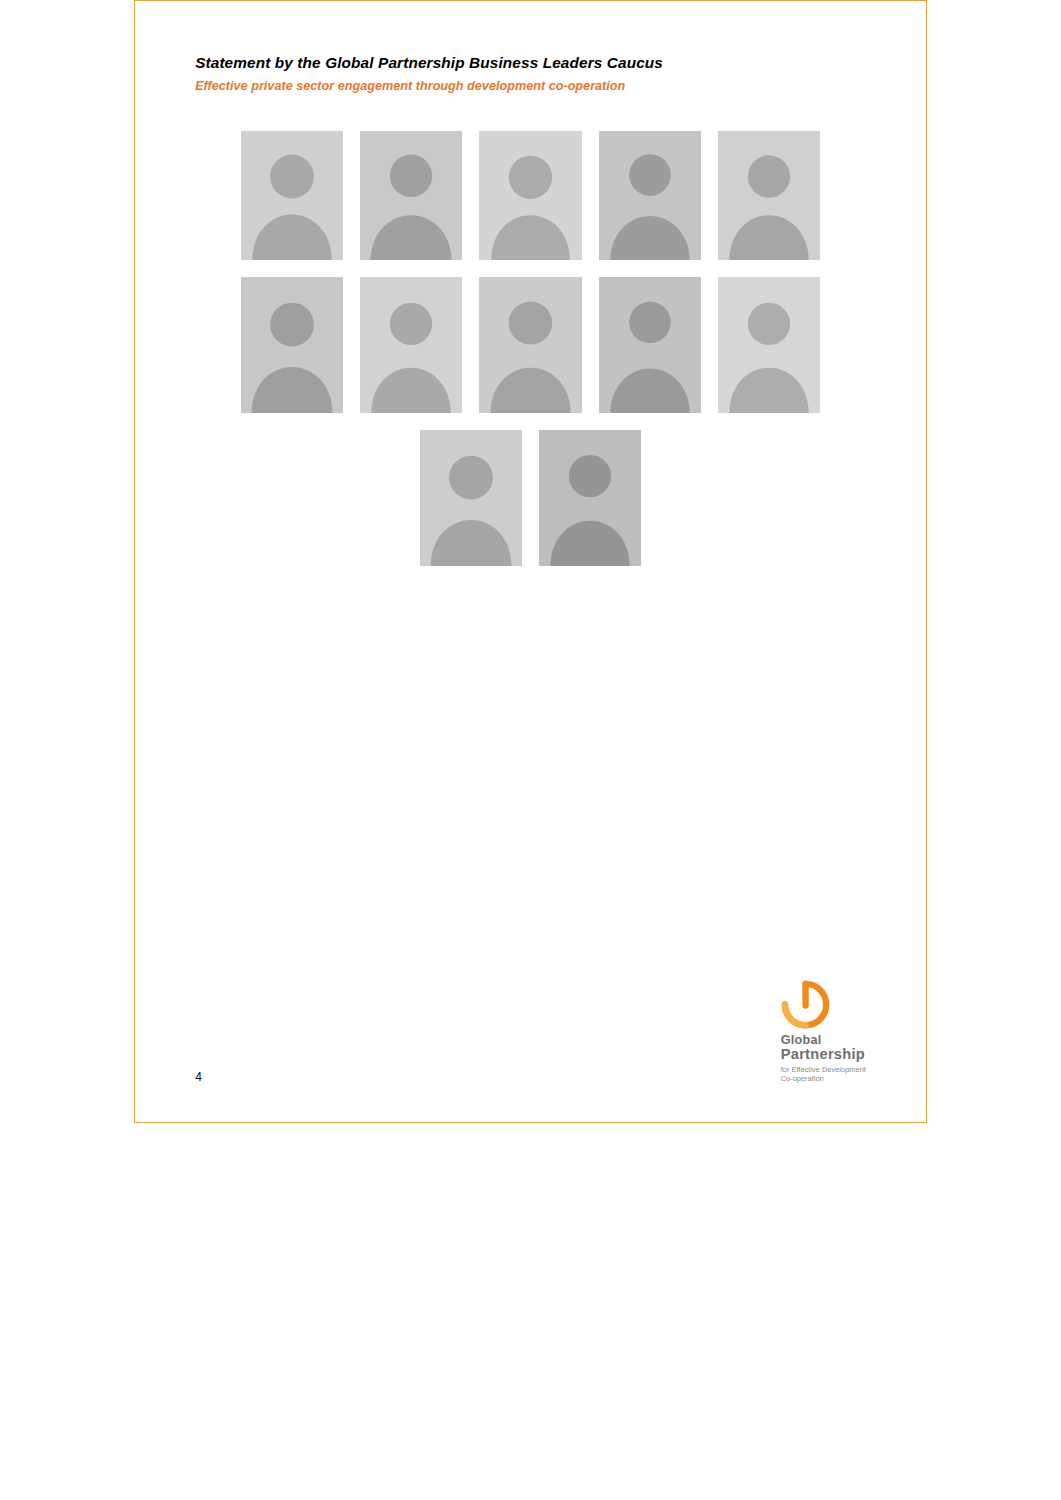Statement by the Global Partnership Business Leaders Caucus
Effective private sector engagement through development co-operation
4
Global
Partnership
for Effective Development
Co-operation